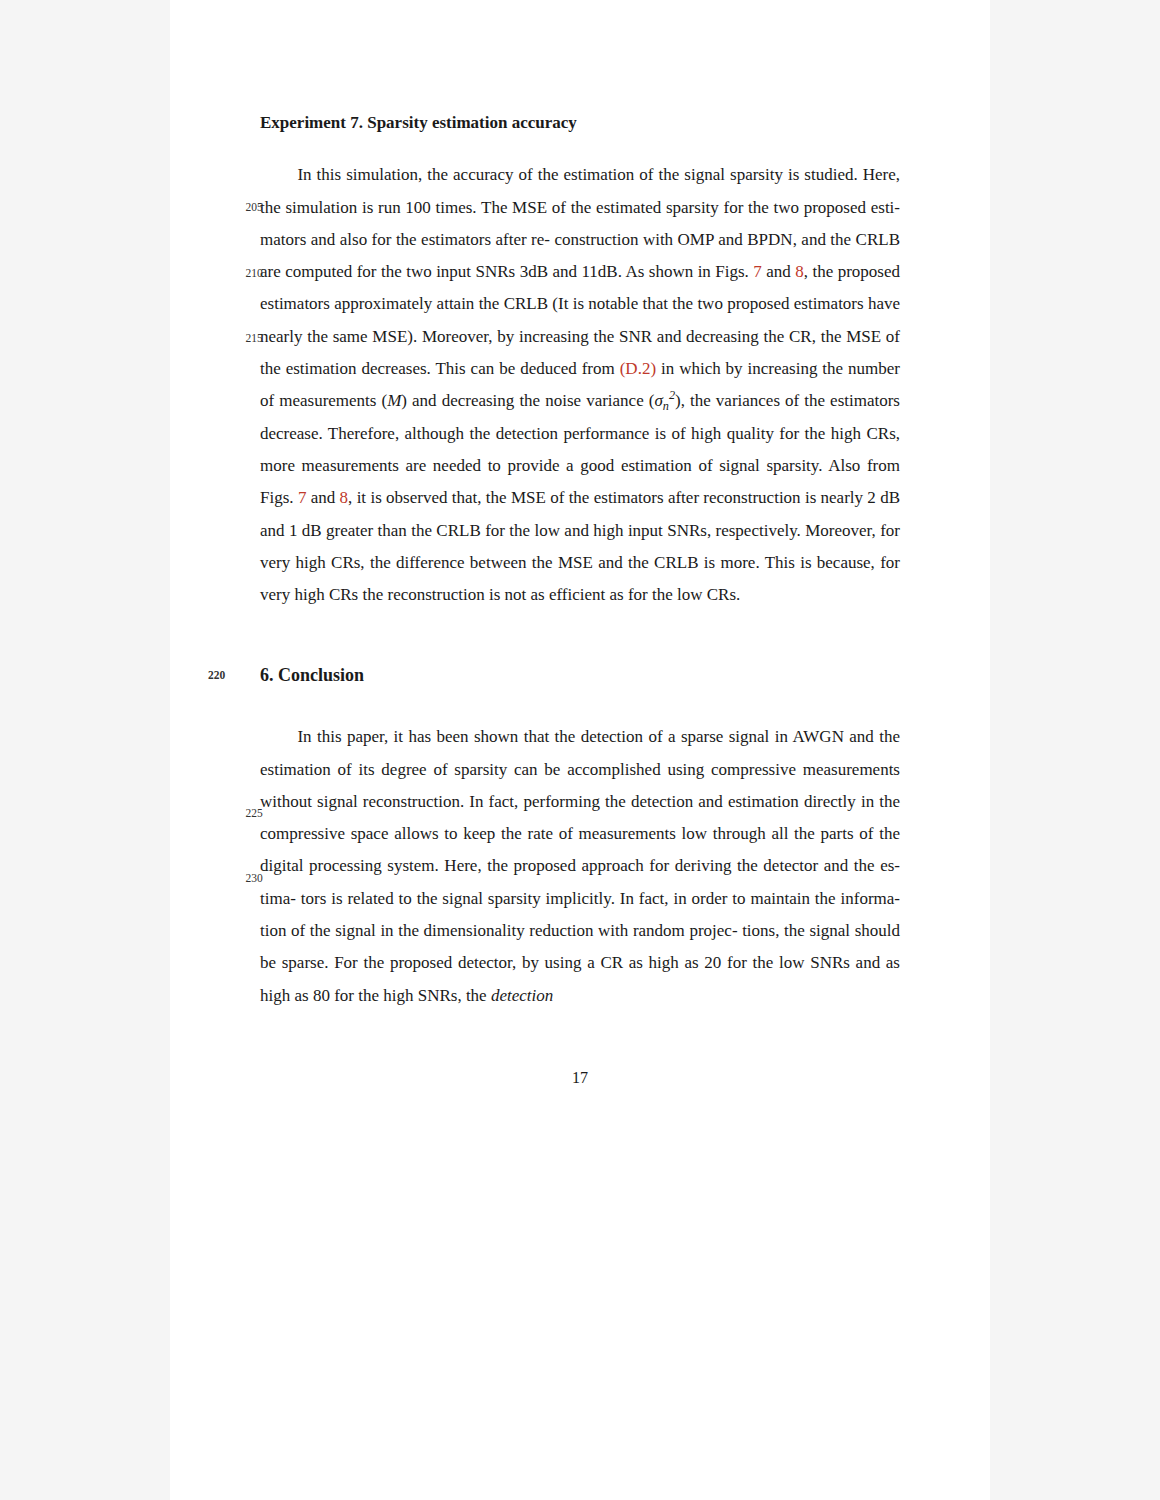Experiment 7. Sparsity estimation accuracy
In this simulation, the accuracy of the estimation of the signal sparsity is studied. Here, the simulation is run 100 times. The MSE of the estimated 205sparsity for the two proposed estimators and also for the estimators after re- construction with OMP and BPDN, and the CRLB are computed for the two input SNRs 3dB and 11dB. As shown in Figs. 7 and 8, the proposed estimators approximately attain the CRLB (It is notable that the two proposed estimators have nearly the same MSE). Moreover, by increasing the SNR and decreasing 210the CR, the MSE of the estimation decreases. This can be deduced from (D.2) in which by increasing the number of measurements (M) and decreasing the noise variance (σn2), the variances of the estimators decrease. Therefore, although the detection performance is of high quality for the high CRs, more measurements are needed to provide a good estimation of signal sparsity. Also from Figs. 7 215and 8, it is observed that, the MSE of the estimators after reconstruction is nearly 2 dB and 1 dB greater than the CRLB for the low and high input SNRs, respectively. Moreover, for very high CRs, the difference between the MSE and the CRLB is more. This is because, for very high CRs the reconstruction is not as efficient as for the low CRs.
2206. Conclusion
In this paper, it has been shown that the detection of a sparse signal in AWGN and the estimation of its degree of sparsity can be accomplished using compressive measurements without signal reconstruction. In fact, performing the detection and estimation directly in the compressive space allows to keep 225the rate of measurements low through all the parts of the digital processing system. Here, the proposed approach for deriving the detector and the estima- tors is related to the signal sparsity implicitly. In fact, in order to maintain the information of the signal in the dimensionality reduction with random projec- tions, the signal should be sparse. For the proposed detector, by using a CR as 230high as 20 for the low SNRs and as high as 80 for the high SNRs, the detection
17